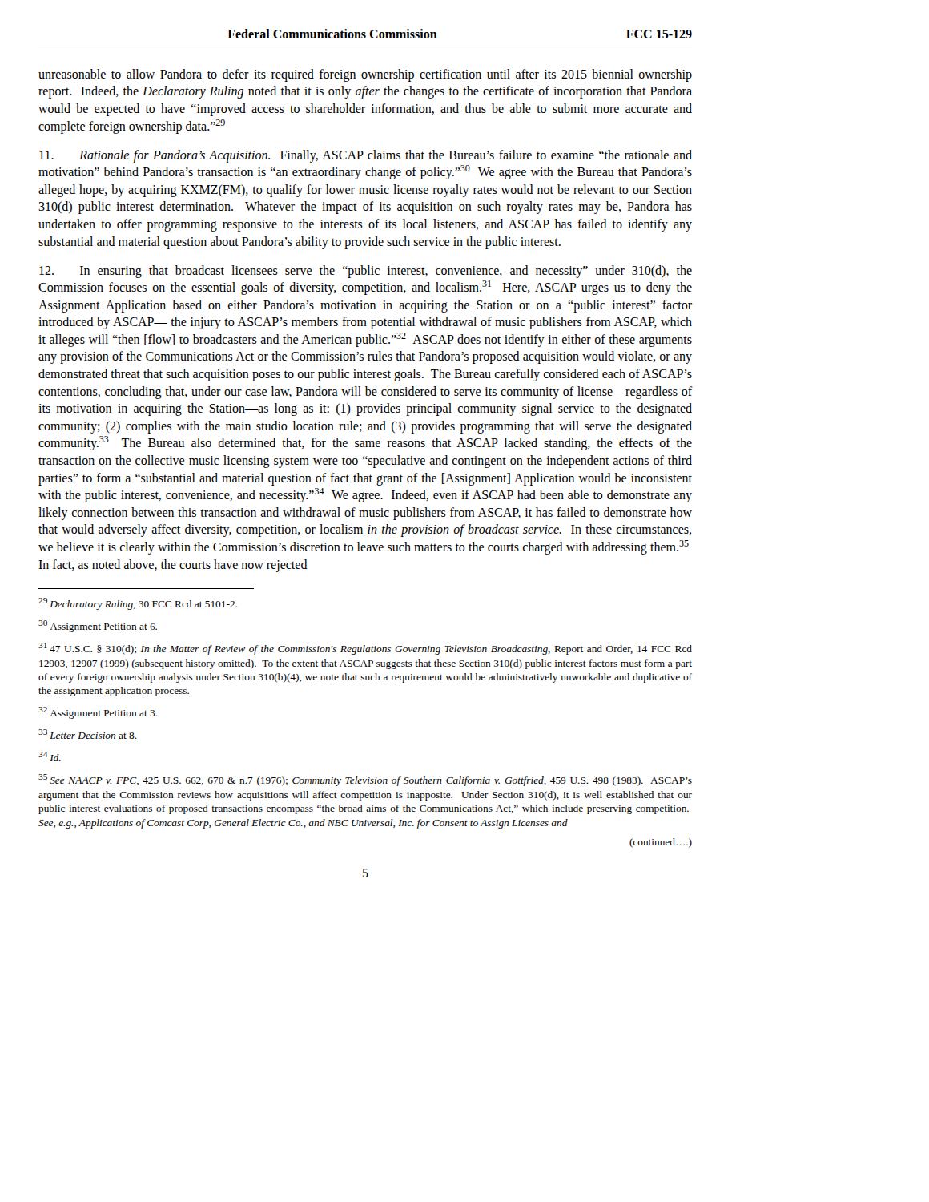Federal Communications Commission
FCC 15-129
unreasonable to allow Pandora to defer its required foreign ownership certification until after its 2015 biennial ownership report. Indeed, the Declaratory Ruling noted that it is only after the changes to the certificate of incorporation that Pandora would be expected to have “improved access to shareholder information, and thus be able to submit more accurate and complete foreign ownership data.”29
11. Rationale for Pandora’s Acquisition. Finally, ASCAP claims that the Bureau’s failure to examine “the rationale and motivation” behind Pandora’s transaction is “an extraordinary change of policy.”30 We agree with the Bureau that Pandora’s alleged hope, by acquiring KXMZ(FM), to qualify for lower music license royalty rates would not be relevant to our Section 310(d) public interest determination. Whatever the impact of its acquisition on such royalty rates may be, Pandora has undertaken to offer programming responsive to the interests of its local listeners, and ASCAP has failed to identify any substantial and material question about Pandora’s ability to provide such service in the public interest.
12. In ensuring that broadcast licensees serve the “public interest, convenience, and necessity” under 310(d), the Commission focuses on the essential goals of diversity, competition, and localism.31 Here, ASCAP urges us to deny the Assignment Application based on either Pandora’s motivation in acquiring the Station or on a “public interest” factor introduced by ASCAP— the injury to ASCAP’s members from potential withdrawal of music publishers from ASCAP, which it alleges will “then [flow] to broadcasters and the American public.”32 ASCAP does not identify in either of these arguments any provision of the Communications Act or the Commission’s rules that Pandora’s proposed acquisition would violate, or any demonstrated threat that such acquisition poses to our public interest goals. The Bureau carefully considered each of ASCAP’s contentions, concluding that, under our case law, Pandora will be considered to serve its community of license—regardless of its motivation in acquiring the Station—as long as it: (1) provides principal community signal service to the designated community; (2) complies with the main studio location rule; and (3) provides programming that will serve the designated community.33 The Bureau also determined that, for the same reasons that ASCAP lacked standing, the effects of the transaction on the collective music licensing system were too “speculative and contingent on the independent actions of third parties” to form a “substantial and material question of fact that grant of the [Assignment] Application would be inconsistent with the public interest, convenience, and necessity.”34 We agree. Indeed, even if ASCAP had been able to demonstrate any likely connection between this transaction and withdrawal of music publishers from ASCAP, it has failed to demonstrate how that would adversely affect diversity, competition, or localism in the provision of broadcast service. In these circumstances, we believe it is clearly within the Commission’s discretion to leave such matters to the courts charged with addressing them.35 In fact, as noted above, the courts have now rejected
29 Declaratory Ruling, 30 FCC Rcd at 5101-2.
30 Assignment Petition at 6.
3147 U.S.C. § 310(d); In the Matter of Review of the Commission's Regulations Governing Television Broadcasting, Report and Order, 14 FCC Rcd 12903, 12907 (1999) (subsequent history omitted). To the extent that ASCAP suggests that these Section 310(d) public interest factors must form a part of every foreign ownership analysis under Section 310(b)(4), we note that such a requirement would be administratively unworkable and duplicative of the assignment application process.
32 Assignment Petition at 3.
33 Letter Decision at 8.
34 Id.
35 See NAACP v. FPC, 425 U.S. 662, 670 & n.7 (1976); Community Television of Southern California v. Gottfried, 459 U.S. 498 (1983). ASCAP’s argument that the Commission reviews how acquisitions will affect competition is inapposite. Under Section 310(d), it is well established that our public interest evaluations of proposed transactions encompass “the broad aims of the Communications Act,” which include preserving competition. See, e.g., Applications of Comcast Corp, General Electric Co., and NBC Universal, Inc. for Consent to Assign Licenses and
(continued….)
5